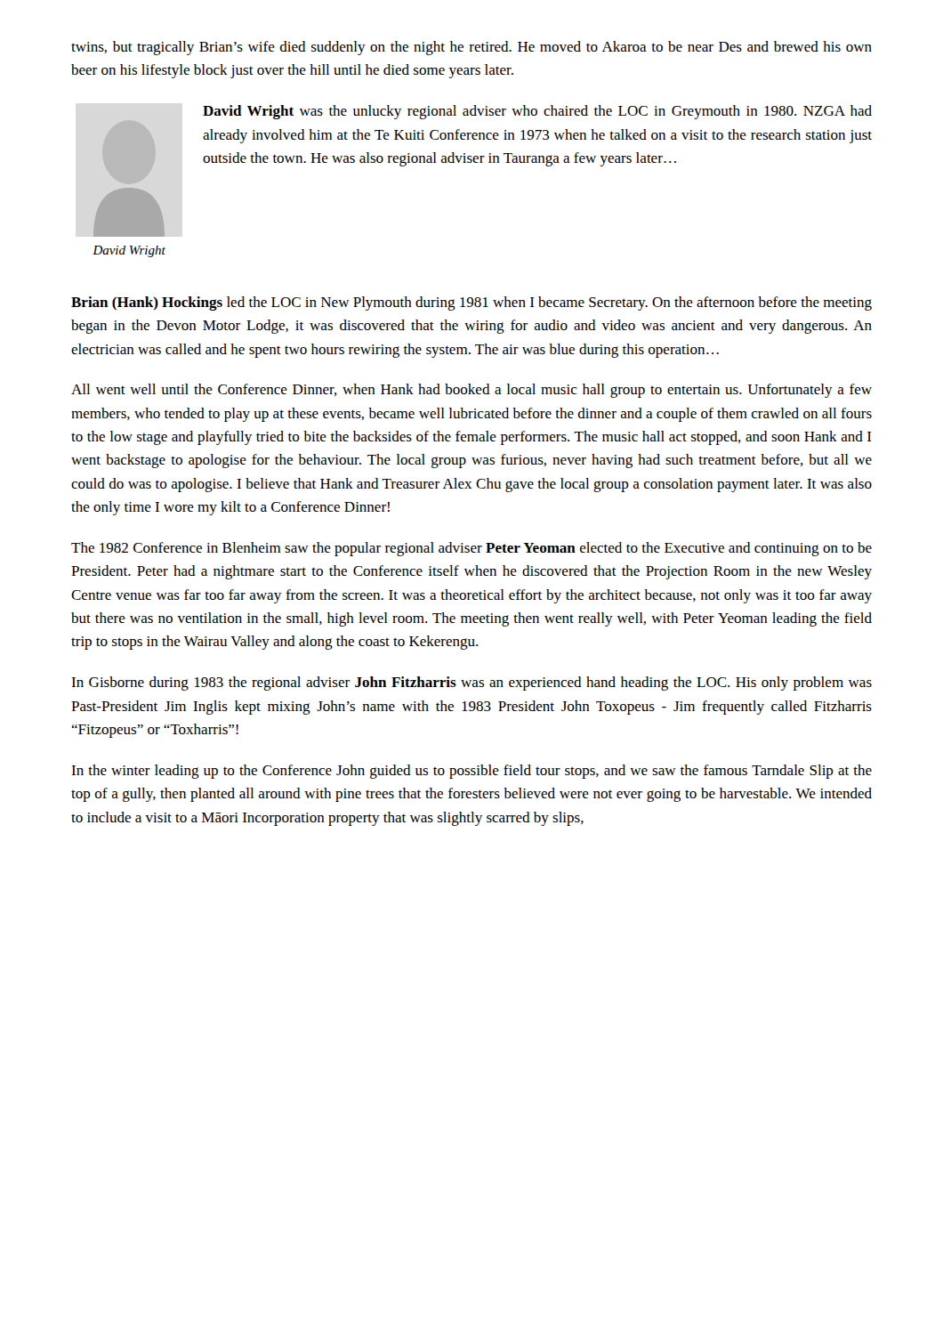twins, but tragically Brian’s wife died suddenly on the night he retired. He moved to Akaroa to be near Des and brewed his own beer on his lifestyle block just over the hill until he died some years later.
David Wright
David Wright was the unlucky regional adviser who chaired the LOC in Greymouth in 1980. NZGA had already involved him at the Te Kuiti Conference in 1973 when he talked on a visit to the research station just outside the town. He was also regional adviser in Tauranga a few years later…
Brian (Hank) Hockings led the LOC in New Plymouth during 1981 when I became Secretary. On the afternoon before the meeting began in the Devon Motor Lodge, it was discovered that the wiring for audio and video was ancient and very dangerous. An electrician was called and he spent two hours rewiring the system. The air was blue during this operation…
All went well until the Conference Dinner, when Hank had booked a local music hall group to entertain us. Unfortunately a few members, who tended to play up at these events, became well lubricated before the dinner and a couple of them crawled on all fours to the low stage and playfully tried to bite the backsides of the female performers. The music hall act stopped, and soon Hank and I went backstage to apologise for the behaviour. The local group was furious, never having had such treatment before, but all we could do was to apologise. I believe that Hank and Treasurer Alex Chu gave the local group a consolation payment later. It was also the only time I wore my kilt to a Conference Dinner!
The 1982 Conference in Blenheim saw the popular regional adviser Peter Yeoman elected to the Executive and continuing on to be President. Peter had a nightmare start to the Conference itself when he discovered that the Projection Room in the new Wesley Centre venue was far too far away from the screen. It was a theoretical effort by the architect because, not only was it too far away but there was no ventilation in the small, high level room. The meeting then went really well, with Peter Yeoman leading the field trip to stops in the Wairau Valley and along the coast to Kekerengu.
In Gisborne during 1983 the regional adviser John Fitzharris was an experienced hand heading the LOC. His only problem was Past-President Jim Inglis kept mixing John’s name with the 1983 President John Toxopeus - Jim frequently called Fitzharris “Fitzopeus” or “Toxharris”!
In the winter leading up to the Conference John guided us to possible field tour stops, and we saw the famous Tarndale Slip at the top of a gully, then planted all around with pine trees that the foresters believed were not ever going to be harvestable. We intended to include a visit to a Māori Incorporation property that was slightly scarred by slips,